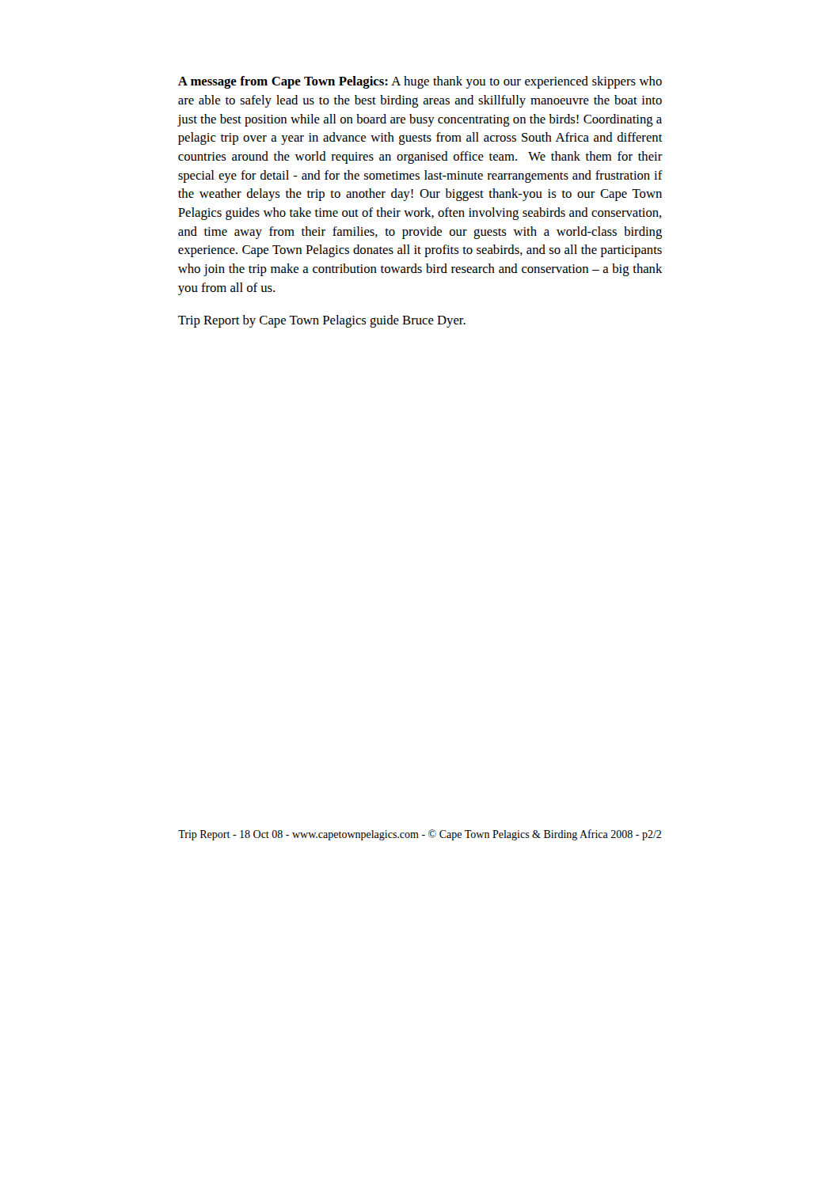A message from Cape Town Pelagics: A huge thank you to our experienced skippers who are able to safely lead us to the best birding areas and skillfully manoeuvre the boat into just the best position while all on board are busy concentrating on the birds! Coordinating a pelagic trip over a year in advance with guests from all across South Africa and different countries around the world requires an organised office team. We thank them for their special eye for detail - and for the sometimes last-minute rearrangements and frustration if the weather delays the trip to another day! Our biggest thank-you is to our Cape Town Pelagics guides who take time out of their work, often involving seabirds and conservation, and time away from their families, to provide our guests with a world-class birding experience. Cape Town Pelagics donates all it profits to seabirds, and so all the participants who join the trip make a contribution towards bird research and conservation – a big thank you from all of us.
Trip Report by Cape Town Pelagics guide Bruce Dyer.
Trip Report - 18 Oct 08 - www.capetownpelagics.com - © Cape Town Pelagics & Birding Africa 2008 - p2/2